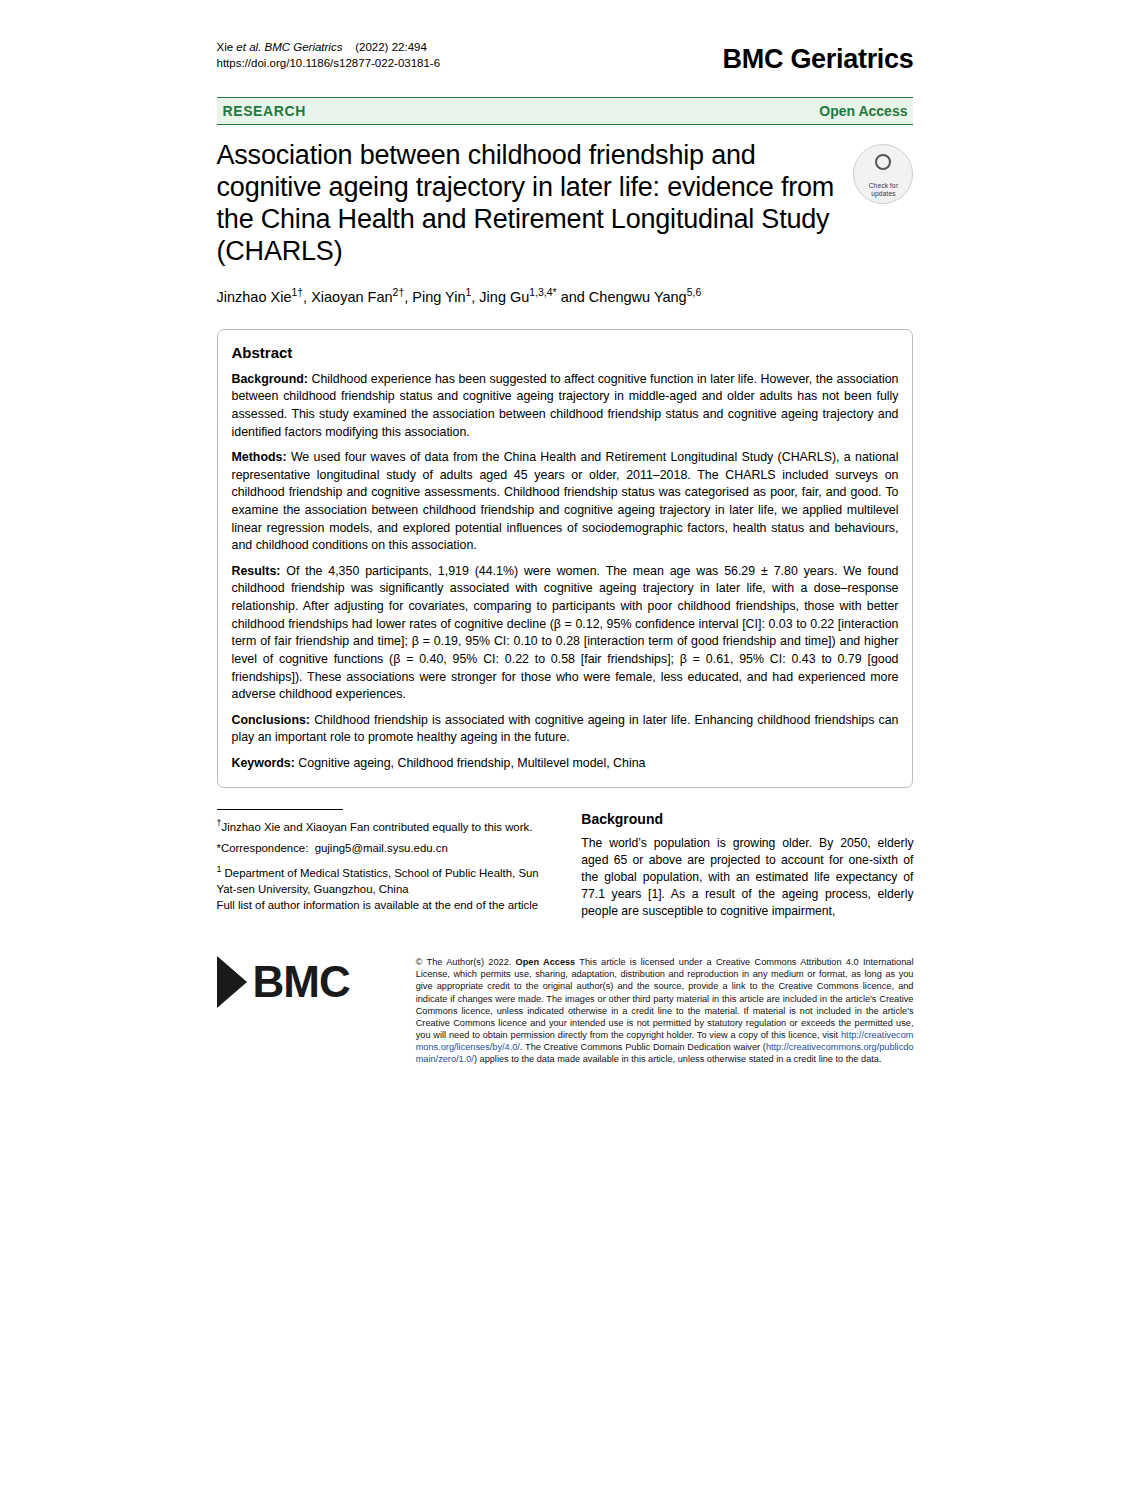Xie et al. BMC Geriatrics (2022) 22:494 https://doi.org/10.1186/s12877-022-03181-6
BMC Geriatrics
Research
Open Access
Association between childhood friendship and cognitive ageing trajectory in later life: evidence from the China Health and Retirement Longitudinal Study (CHARLS)
Jinzhao Xie1†, Xiaoyan Fan2†, Ping Yin1, Jing Gu1,3,4* and Chengwu Yang5,6
Abstract
Background: Childhood experience has been suggested to affect cognitive function in later life. However, the association between childhood friendship status and cognitive ageing trajectory in middle-aged and older adults has not been fully assessed. This study examined the association between childhood friendship status and cognitive ageing trajectory and identified factors modifying this association.
Methods: We used four waves of data from the China Health and Retirement Longitudinal Study (CHARLS), a national representative longitudinal study of adults aged 45 years or older, 2011–2018. The CHARLS included surveys on childhood friendship and cognitive assessments. Childhood friendship status was categorised as poor, fair, and good. To examine the association between childhood friendship and cognitive ageing trajectory in later life, we applied multilevel linear regression models, and explored potential influences of sociodemographic factors, health status and behaviours, and childhood conditions on this association.
Results: Of the 4,350 participants, 1,919 (44.1%) were women. The mean age was 56.29 ± 7.80 years. We found childhood friendship was significantly associated with cognitive ageing trajectory in later life, with a dose–response relationship. After adjusting for covariates, comparing to participants with poor childhood friendships, those with better childhood friendships had lower rates of cognitive decline (β = 0.12, 95% confidence interval [CI]: 0.03 to 0.22 [interaction term of fair friendship and time]; β = 0.19, 95% CI: 0.10 to 0.28 [interaction term of good friendship and time]) and higher level of cognitive functions (β = 0.40, 95% CI: 0.22 to 0.58 [fair friendships]; β = 0.61, 95% CI: 0.43 to 0.79 [good friendships]). These associations were stronger for those who were female, less educated, and had experienced more adverse childhood experiences.
Conclusions: Childhood friendship is associated with cognitive ageing in later life. Enhancing childhood friendships can play an important role to promote healthy ageing in the future.
Keywords: Cognitive ageing, Childhood friendship, Multilevel model, China
†Jinzhao Xie and Xiaoyan Fan contributed equally to this work.
*Correspondence: gujing5@mail.sysu.edu.cn
1 Department of Medical Statistics, School of Public Health, Sun Yat-sen University, Guangzhou, China
Full list of author information is available at the end of the article
Background
The world’s population is growing older. By 2050, elderly aged 65 or above are projected to account for one-sixth of the global population, with an estimated life expectancy of 77.1 years [1]. As a result of the ageing process, elderly people are susceptible to cognitive impairment,
BMC
© The Author(s) 2022. Open Access This article is licensed under a Creative Commons Attribution 4.0 International License, which permits use, sharing, adaptation, distribution and reproduction in any medium or format, as long as you give appropriate credit to the original author(s) and the source, provide a link to the Creative Commons licence, and indicate if changes were made. The images or other third party material in this article are included in the article's Creative Commons licence, unless indicated otherwise in a credit line to the material. If material is not included in the article's Creative Commons licence and your intended use is not permitted by statutory regulation or exceeds the permitted use, you will need to obtain permission directly from the copyright holder. To view a copy of this licence, visit http://creativecommons.org/licenses/by/4.0/. The Creative Commons Public Domain Dedication waiver (http://creativecommons.org/publicdomain/zero/1.0/) applies to the data made available in this article, unless otherwise stated in a credit line to the data.